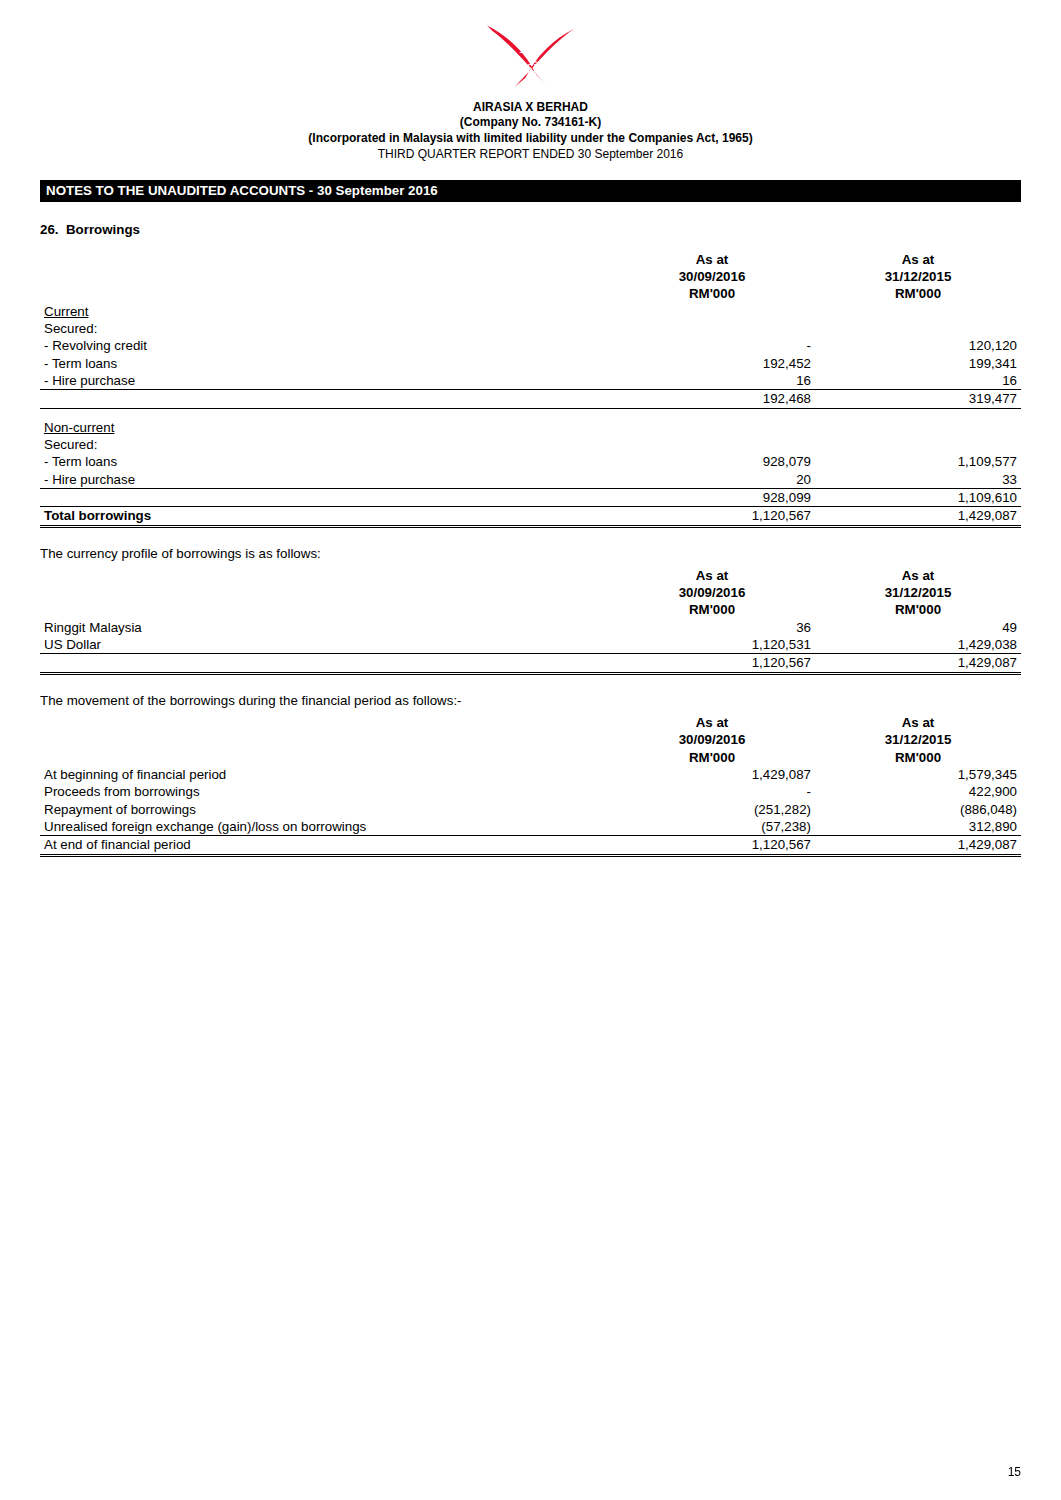Air Asia
AIRASIA X BERHAD
(Company No. 734161-K)
(Incorporated in Malaysia with limited liability under the Companies Act, 1965)
THIRD QUARTER REPORT ENDED 30 September 2016
NOTES TO THE UNAUDITED ACCOUNTS - 30 September 2016
26. Borrowings
| | As at | As at |
| | 30/09/2016 | 31/12/2015 |
| | RM'000 | RM'000 |
| Current | | |
| Secured: | | |
| - Revolving credit | - | 120,120 |
| - Term loans | 192,452 | 199,341 |
| - Hire purchase | 16 | 16 |
| | 192,468 | 319,477 |
| Non-current | | |
| Secured: | | |
| - Term loans | 928,079 | 1,109,577 |
| - Hire purchase | 20 | 33 |
| | 928,099 | 1,109,610 |
| Total borrowings | 1,120,567 | 1,429,087 |
The currency profile of borrowings is as follows:
| | As at | As at |
| | 30/09/2016 | 31/12/2015 |
| | RM'000 | RM'000 |
| Ringgit Malaysia | 36 | 49 |
| US Dollar | 1,120,531 | 1,429,038 |
| | 1,120,567 | 1,429,087 |
The movement of the borrowings during the financial period as follows:-
| | As at | As at |
| | 30/09/2016 | 31/12/2015 |
| | RM'000 | RM'000 |
| At beginning of financial period | 1,429,087 | 1,579,345 |
| Proceeds from borrowings | - | 422,900 |
| Repayment of borrowings | (251,282) | (886,048) |
| Unrealised foreign exchange (gain)/loss on borrowings | (57,238) | 312,890 |
| At end of financial period | 1,120,567 | 1,429,087 |
15